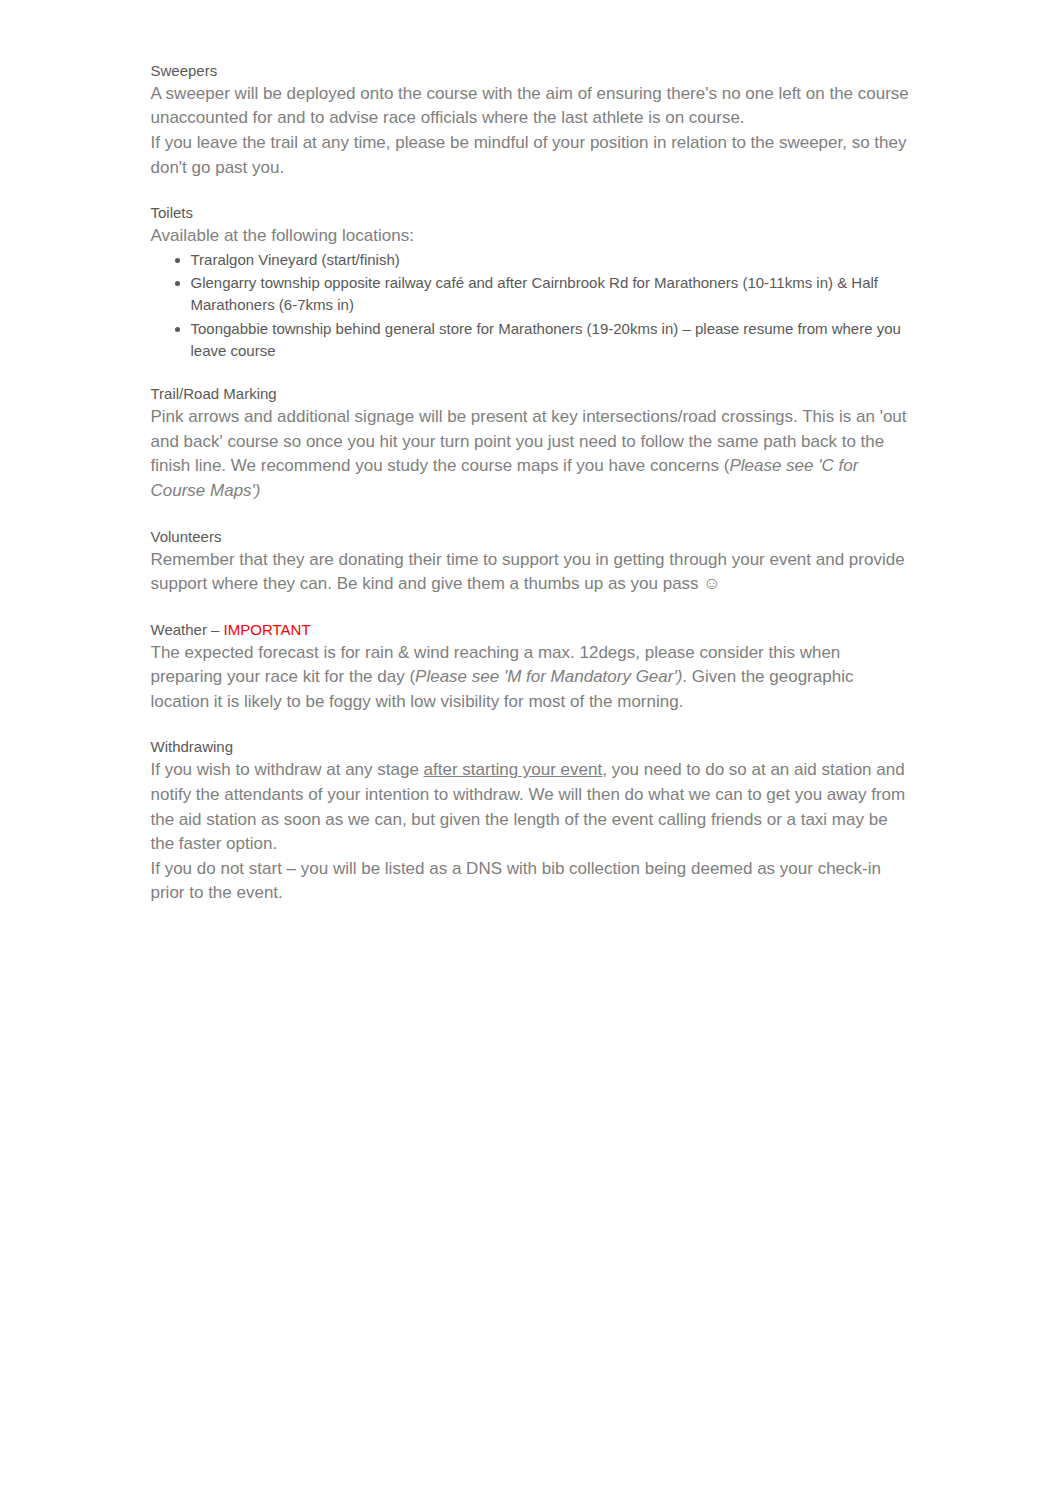Sweepers
A sweeper will be deployed onto the course with the aim of ensuring there's no one left on the course unaccounted for and to advise race officials where the last athlete is on course.
If you leave the trail at any time, please be mindful of your position in relation to the sweeper, so they don't go past you.
Toilets
Available at the following locations:
Traralgon Vineyard (start/finish)
Glengarry township opposite railway café and after Cairnbrook Rd for Marathoners (10-11kms in) & Half Marathoners (6-7kms in)
Toongabbie township behind general store for Marathoners (19-20kms in) – please resume from where you leave course
Trail/Road Marking
Pink arrows and additional signage will be present at key intersections/road crossings. This is an 'out and back' course so once you hit your turn point you just need to follow the same path back to the finish line. We recommend you study the course maps if you have concerns (Please see 'C for Course Maps')
Volunteers
Remember that they are donating their time to support you in getting through your event and provide support where they can. Be kind and give them a thumbs up as you pass ☺
Weather – IMPORTANT
The expected forecast is for rain & wind reaching a max. 12degs, please consider this when preparing your race kit for the day (Please see 'M for Mandatory Gear'). Given the geographic location it is likely to be foggy with low visibility for most of the morning.
Withdrawing
If you wish to withdraw at any stage after starting your event, you need to do so at an aid station and notify the attendants of your intention to withdraw. We will then do what we can to get you away from the aid station as soon as we can, but given the length of the event calling friends or a taxi may be the faster option.
If you do not start – you will be listed as a DNS with bib collection being deemed as your check-in prior to the event.